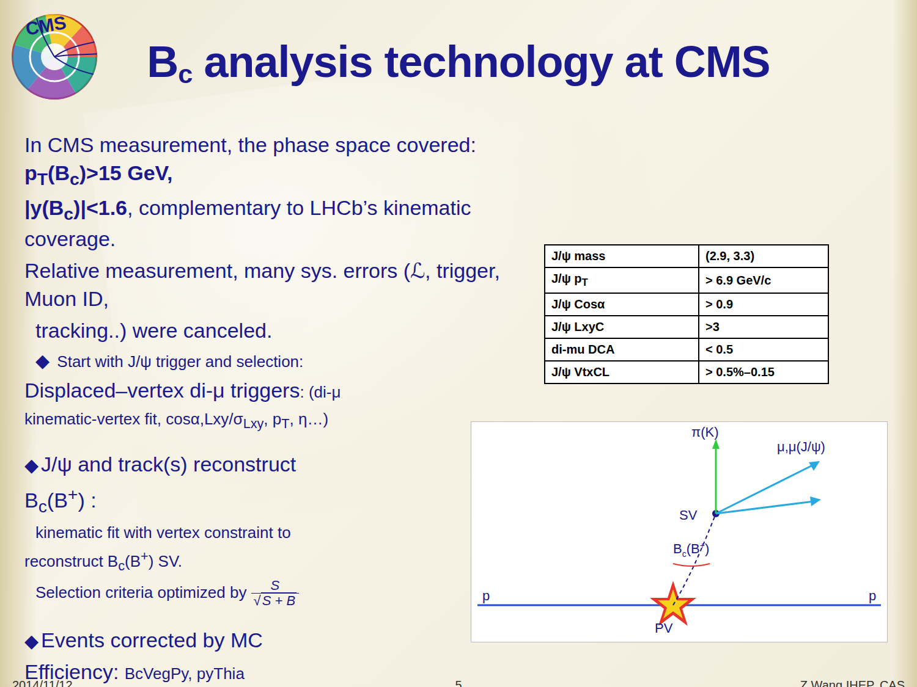CMS
Bc analysis technology at CMS
In CMS measurement, the phase space covered: pT(Bc)>15 GeV,
|y(Bc)|<1.6, complementary to LHCb’s kinematic coverage.
Relative measurement, many sys. errors (ℒ, trigger, Muon ID,
tracking..) were canceled.
◆ Start with J/ψ trigger and selection:
Displaced–vertex di-μ triggers: (di-μ
kinematic-vertex fit, cosα,Lxy/σLxy, pT, η…)
◆J/ψ and track(s) reconstruct
Bc(B+) :
kinematic fit with vertex constraint to
reconstruct Bc(B+) SV.
Selection criteria optimized by S √S + B
◆Events corrected by MC
Efficiency: BcVegPy, pyThia
| J/ψ mass | (2.9, 3.3) |
| J/ψ p T | > 6.9 GeV/c |
| J/ψ Cosα | > 0.9 |
| J/ψ LxyC | >3 |
| di-mu DCA | < 0.5 |
| J/ψ VtxCL | > 0.5%–0.15 |
p p PV Bc(B+) SV π(K) μ,μ(J/ψ)
2014/11/12 5 Z.Wang,IHEP, CAS